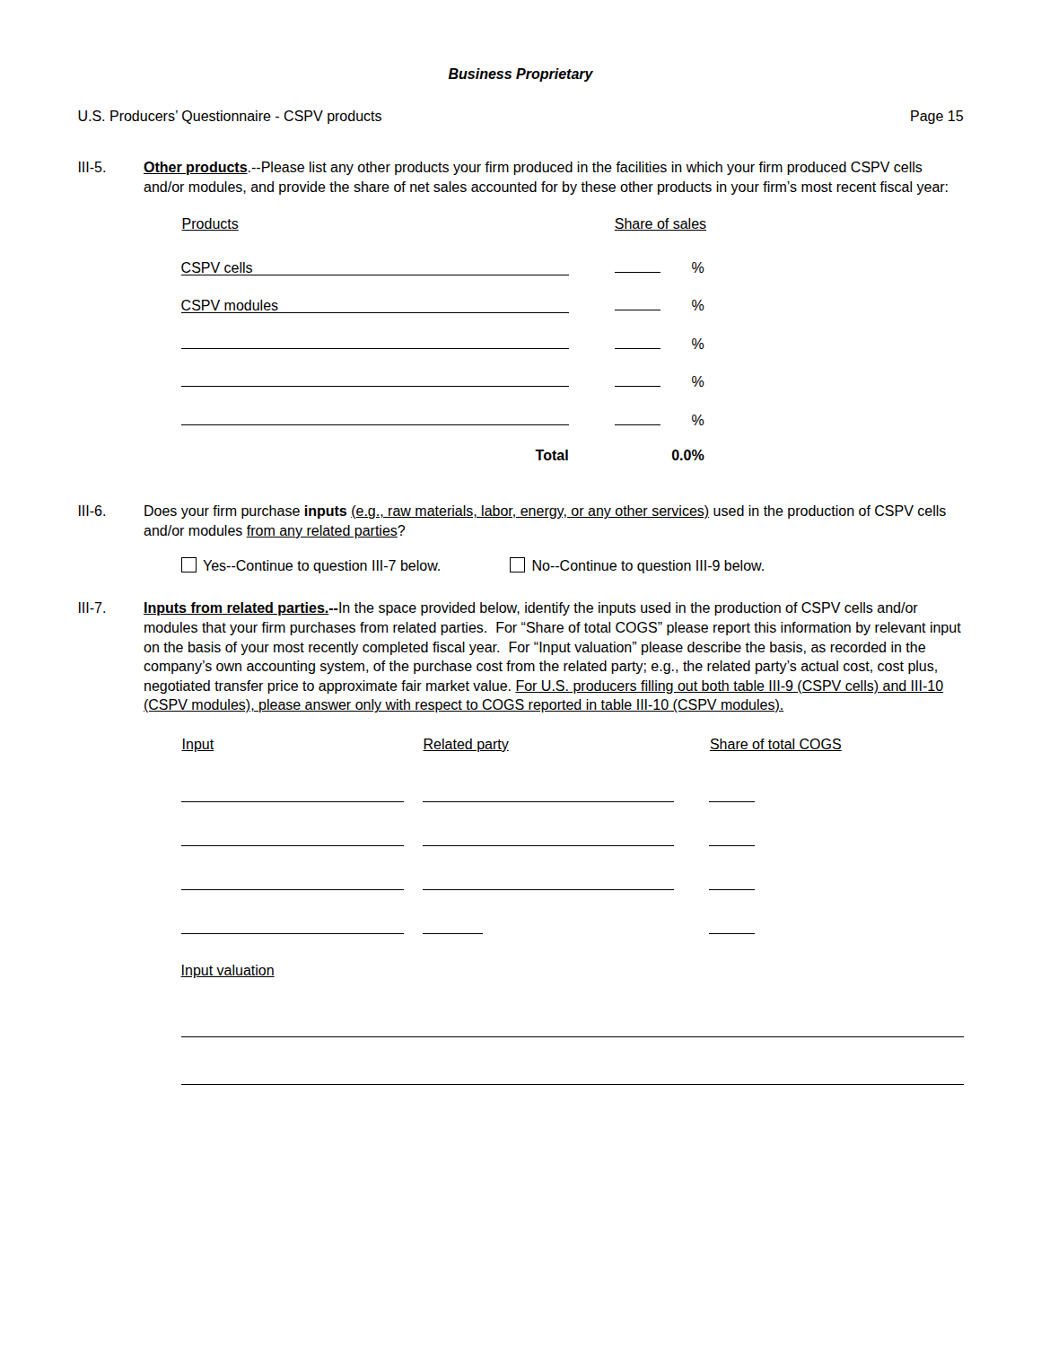Business Proprietary
U.S. Producers’ Questionnaire - CSPV products
Page 15
III-5.
Other products.--Please list any other products your firm produced in the facilities in which your firm produced CSPV cells and/or modules, and provide the share of net sales accounted for by these other products in your firm’s most recent fiscal year:
| Products | Share of sales |
| --- | --- |
| CSPV cells | | % |
| CSPV modules | | % |
| | | % |
| | | % |
| | | % |
| Total | 0.0 | % |
III-6.
Does your firm purchase inputs (e.g., raw materials, labor, energy, or any other services) used in the production of CSPV cells and/or modules from any related parties?
Yes--Continue to question III-7 below. No--Continue to question III-9 below.
III-7.
Inputs from related parties.--In the space provided below, identify the inputs used in the production of CSPV cells and/or modules that your firm purchases from related parties. For “Share of total COGS” please report this information by relevant input on the basis of your most recently completed fiscal year. For “Input valuation” please describe the basis, as recorded in the company’s own accounting system, of the purchase cost from the related party; e.g., the related party’s actual cost, cost plus, negotiated transfer price to approximate fair market value. For U.S. producers filling out both table III-9 (CSPV cells) and III-10 (CSPV modules), please answer only with respect to COGS reported in table III-10 (CSPV modules).
| Input | Related party | Share of total COGS |
| --- | --- | --- |
| Input valuation | | |